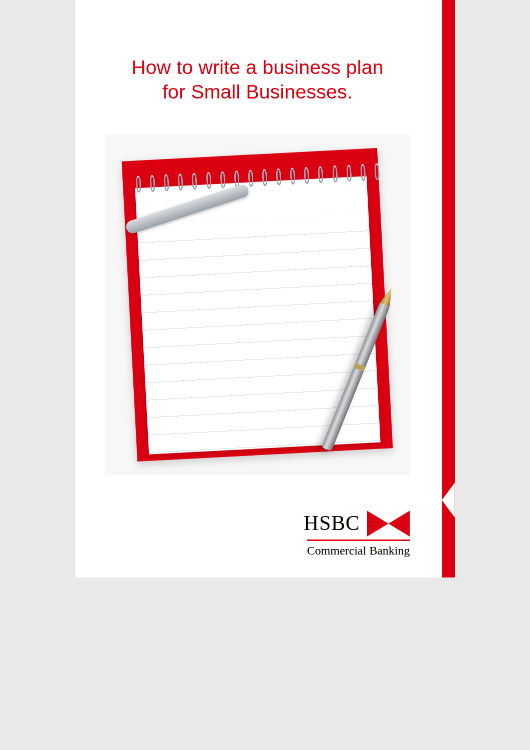How to write a business plan
for Small Businesses.
HSBC
Commercial Banking